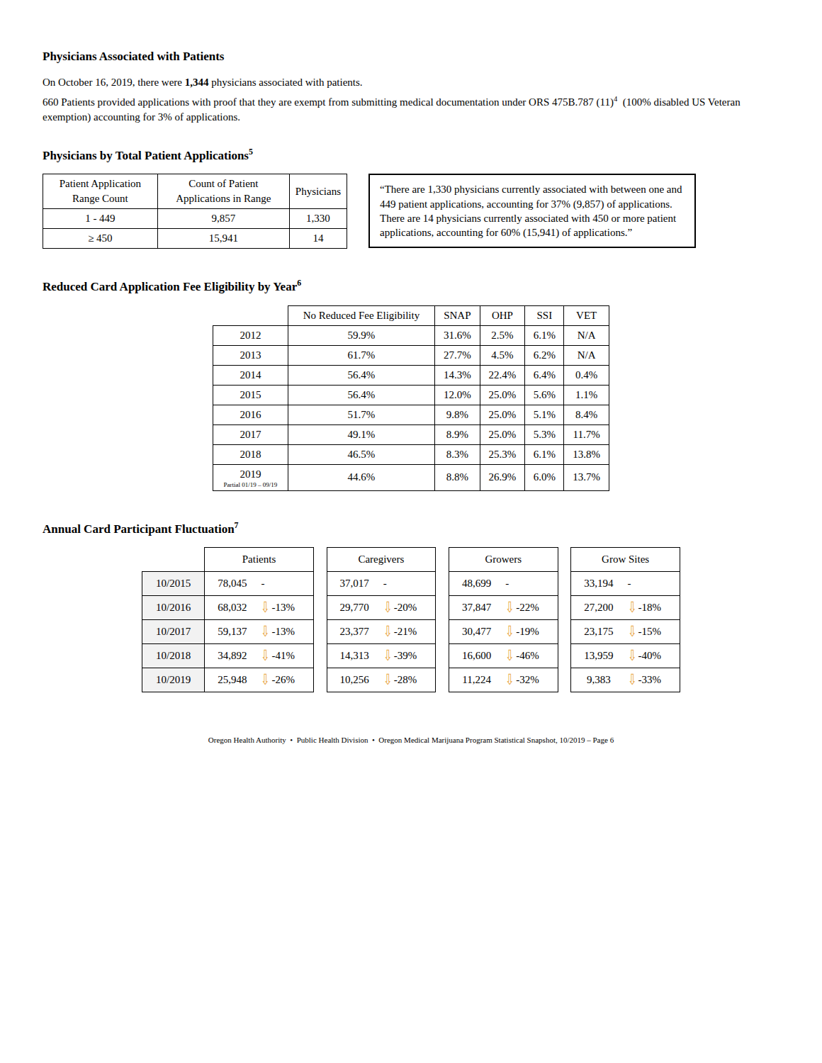Physicians Associated with Patients
On October 16, 2019, there were 1,344 physicians associated with patients.
660 Patients provided applications with proof that they are exempt from submitting medical documentation under ORS 475B.787 (11)4 (100% disabled US Veteran exemption) accounting for 3% of applications.
Physicians by Total Patient Applications5
| Patient Application Range Count | Count of Patient Applications in Range | Physicians |
| --- | --- | --- |
| 1 - 449 | 9,857 | 1,330 |
| ≥ 450 | 15,941 | 14 |
“There are 1,330 physicians currently associated with between one and 449 patient applications, accounting for 37% (9,857) of applications.
There are 14 physicians currently associated with 450 or more patient applications, accounting for 60% (15,941) of applications.”
Reduced Card Application Fee Eligibility by Year6
| | No Reduced Fee Eligibility | SNAP | OHP | SSI | VET |
| --- | --- | --- | --- | --- | --- |
| 2012 | 59.9% | 31.6% | 2.5% | 6.1% | N/A |
| 2013 | 61.7% | 27.7% | 4.5% | 6.2% | N/A |
| 2014 | 56.4% | 14.3% | 22.4% | 6.4% | 0.4% |
| 2015 | 56.4% | 12.0% | 25.0% | 5.6% | 1.1% |
| 2016 | 51.7% | 9.8% | 25.0% | 5.1% | 8.4% |
| 2017 | 49.1% | 8.9% | 25.0% | 5.3% | 11.7% |
| 2018 | 46.5% | 8.3% | 25.3% | 6.1% | 13.8% |
| 2019 Partial 01/19 – 09/19 | 44.6% | 8.8% | 26.9% | 6.0% | 13.7% |
Annual Card Participant Fluctuation7
| | Patients | | Caregivers | | Growers | | Grow Sites |
| --- | --- | --- | --- | --- | --- | --- | --- |
| 10/2015 | 78,045 | - | | 37,017 | - | | 48,699 | - | | 33,194 | - |
| 10/2016 | 68,032 | ⇩ -13% | | 29,770 | ⇩ -20% | | 37,847 | ⇩ -22% | | 27,200 | ⇩ -18% |
| 10/2017 | 59,137 | ⇩ -13% | | 23,377 | ⇩ -21% | | 30,477 | ⇩ -19% | | 23,175 | ⇩ -15% |
| 10/2018 | 34,892 | ⇩ -41% | | 14,313 | ⇩ -39% | | 16,600 | ⇩ -46% | | 13,959 | ⇩ -40% |
| 10/2019 | 25,948 | ⇩ -26% | | 10,256 | ⇩ -28% | | 11,224 | ⇩ -32% | | 9,383 | ⇩ -33% |
Oregon Health Authority • Public Health Division • Oregon Medical Marijuana Program Statistical Snapshot, 10/2019 – Page 6